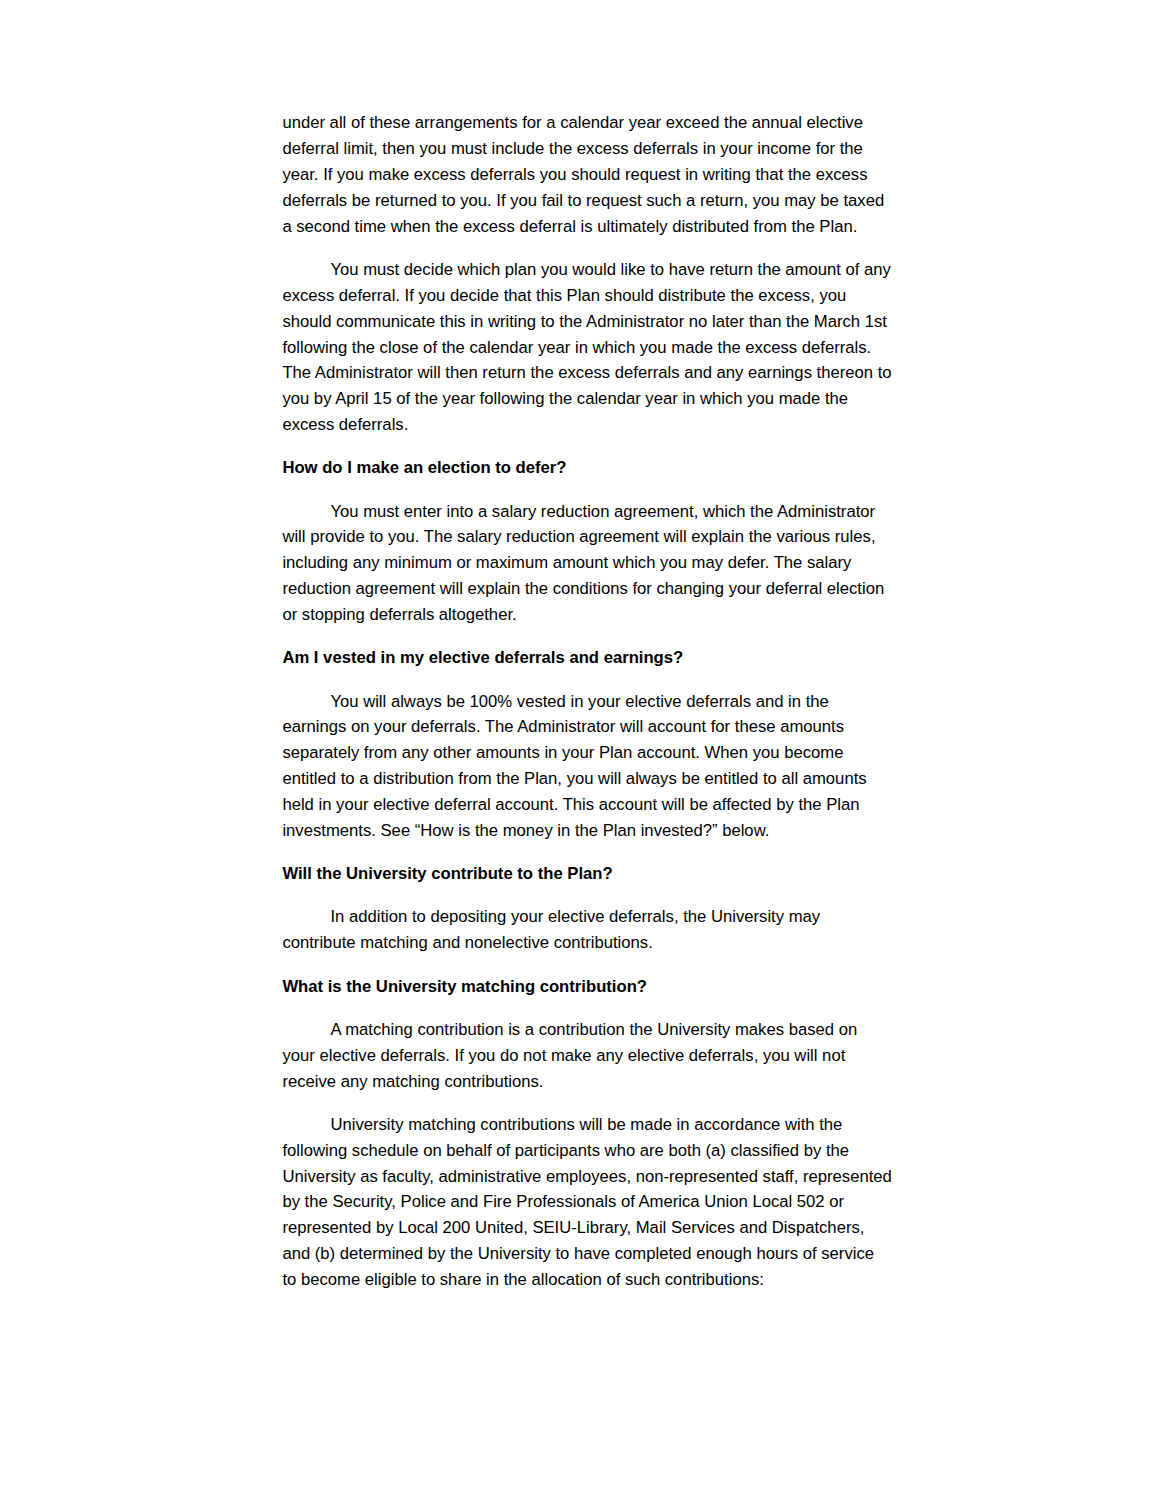under all of these arrangements for a calendar year exceed the annual elective deferral limit, then you must include the excess deferrals in your income for the year. If you make excess deferrals you should request in writing that the excess deferrals be returned to you. If you fail to request such a return, you may be taxed a second time when the excess deferral is ultimately distributed from the Plan.
You must decide which plan you would like to have return the amount of any excess deferral. If you decide that this Plan should distribute the excess, you should communicate this in writing to the Administrator no later than the March 1st following the close of the calendar year in which you made the excess deferrals. The Administrator will then return the excess deferrals and any earnings thereon to you by April 15 of the year following the calendar year in which you made the excess deferrals.
How do I make an election to defer?
You must enter into a salary reduction agreement, which the Administrator will provide to you. The salary reduction agreement will explain the various rules, including any minimum or maximum amount which you may defer. The salary reduction agreement will explain the conditions for changing your deferral election or stopping deferrals altogether.
Am I vested in my elective deferrals and earnings?
You will always be 100% vested in your elective deferrals and in the earnings on your deferrals. The Administrator will account for these amounts separately from any other amounts in your Plan account. When you become entitled to a distribution from the Plan, you will always be entitled to all amounts held in your elective deferral account. This account will be affected by the Plan investments. See “How is the money in the Plan invested?” below.
Will the University contribute to the Plan?
In addition to depositing your elective deferrals, the University may contribute matching and nonelective contributions.
What is the University matching contribution?
A matching contribution is a contribution the University makes based on your elective deferrals. If you do not make any elective deferrals, you will not receive any matching contributions.
University matching contributions will be made in accordance with the following schedule on behalf of participants who are both (a) classified by the University as faculty, administrative employees, non-represented staff, represented by the Security, Police and Fire Professionals of America Union Local 502 or represented by Local 200 United, SEIU-Library, Mail Services and Dispatchers, and (b) determined by the University to have completed enough hours of service to become eligible to share in the allocation of such contributions: